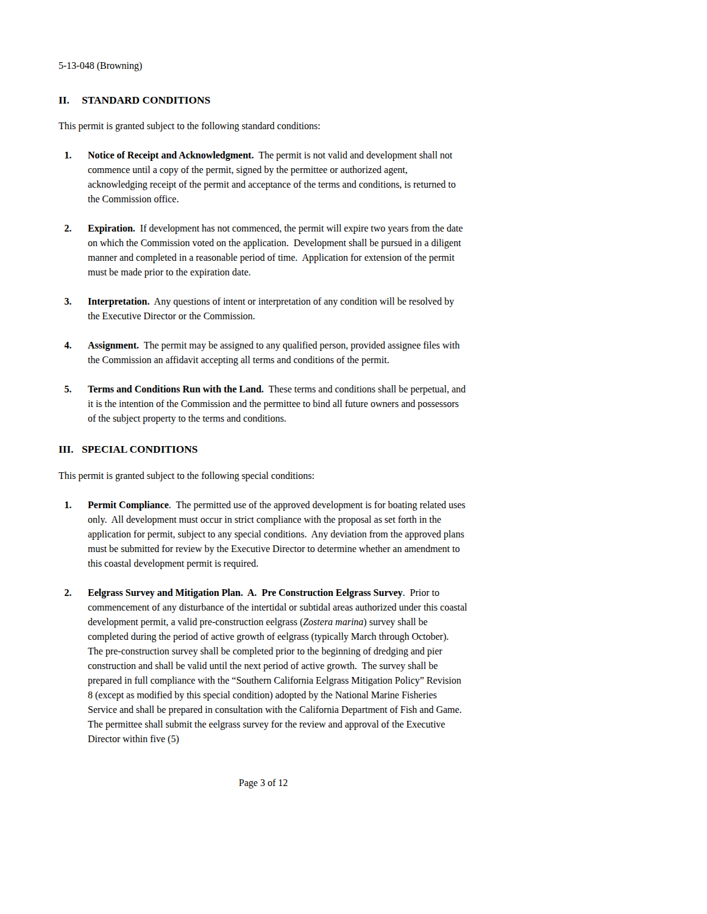5-13-048 (Browning)
II. STANDARD CONDITIONS
This permit is granted subject to the following standard conditions:
Notice of Receipt and Acknowledgment. The permit is not valid and development shall not commence until a copy of the permit, signed by the permittee or authorized agent, acknowledging receipt of the permit and acceptance of the terms and conditions, is returned to the Commission office.
Expiration. If development has not commenced, the permit will expire two years from the date on which the Commission voted on the application. Development shall be pursued in a diligent manner and completed in a reasonable period of time. Application for extension of the permit must be made prior to the expiration date.
Interpretation. Any questions of intent or interpretation of any condition will be resolved by the Executive Director or the Commission.
Assignment. The permit may be assigned to any qualified person, provided assignee files with the Commission an affidavit accepting all terms and conditions of the permit.
Terms and Conditions Run with the Land. These terms and conditions shall be perpetual, and it is the intention of the Commission and the permittee to bind all future owners and possessors of the subject property to the terms and conditions.
III. SPECIAL CONDITIONS
This permit is granted subject to the following special conditions:
Permit Compliance. The permitted use of the approved development is for boating related uses only. All development must occur in strict compliance with the proposal as set forth in the application for permit, subject to any special conditions. Any deviation from the approved plans must be submitted for review by the Executive Director to determine whether an amendment to this coastal development permit is required.
Eelgrass Survey and Mitigation Plan. A. Pre Construction Eelgrass Survey. Prior to commencement of any disturbance of the intertidal or subtidal areas authorized under this coastal development permit, a valid pre-construction eelgrass (Zostera marina) survey shall be completed during the period of active growth of eelgrass (typically March through October). The pre-construction survey shall be completed prior to the beginning of dredging and pier construction and shall be valid until the next period of active growth. The survey shall be prepared in full compliance with the “Southern California Eelgrass Mitigation Policy” Revision 8 (except as modified by this special condition) adopted by the National Marine Fisheries Service and shall be prepared in consultation with the California Department of Fish and Game. The permittee shall submit the eelgrass survey for the review and approval of the Executive Director within five (5)
Page 3 of 12